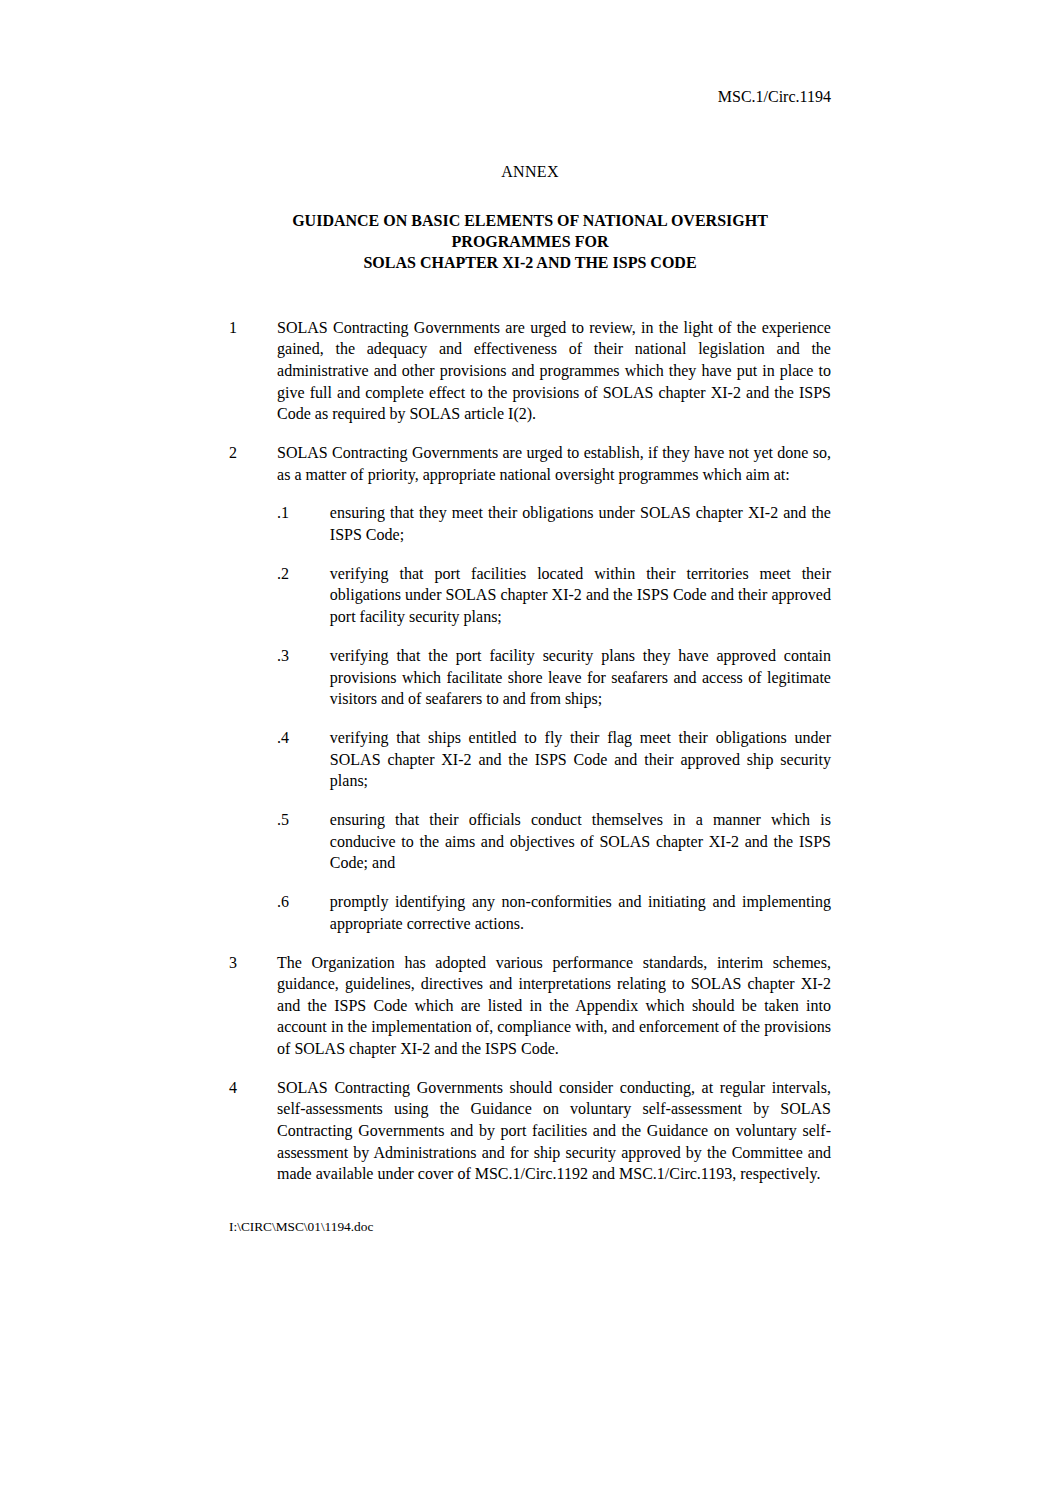MSC.1/Circ.1194
ANNEX
GUIDANCE ON BASIC ELEMENTS OF NATIONAL OVERSIGHT
PROGRAMMES FOR
SOLAS CHAPTER XI-2 AND THE ISPS CODE
1
SOLAS Contracting Governments are urged to review, in the light of the experience gained, the adequacy and effectiveness of their national legislation and the administrative and other provisions and programmes which they have put in place to give full and complete effect to the provisions of SOLAS chapter XI-2 and the ISPS Code as required by SOLAS article I(2).
2
SOLAS Contracting Governments are urged to establish, if they have not yet done so, as a matter of priority, appropriate national oversight programmes which aim at:
.1
ensuring that they meet their obligations under SOLAS chapter XI-2 and the ISPS Code;
.2
verifying that port facilities located within their territories meet their obligations under SOLAS chapter XI-2 and the ISPS Code and their approved port facility security plans;
.3
verifying that the port facility security plans they have approved contain provisions which facilitate shore leave for seafarers and access of legitimate visitors and of seafarers to and from ships;
.4
verifying that ships entitled to fly their flag meet their obligations under SOLAS chapter XI-2 and the ISPS Code and their approved ship security plans;
.5
ensuring that their officials conduct themselves in a manner which is conducive to the aims and objectives of SOLAS chapter XI-2 and the ISPS Code; and
.6
promptly identifying any non-conformities and initiating and implementing appropriate corrective actions.
3
The Organization has adopted various performance standards, interim schemes, guidance, guidelines, directives and interpretations relating to SOLAS chapter XI-2 and the ISPS Code which are listed in the Appendix which should be taken into account in the implementation of, compliance with, and enforcement of the provisions of SOLAS chapter XI-2 and the ISPS Code.
4
SOLAS Contracting Governments should consider conducting, at regular intervals, self-assessments using the Guidance on voluntary self-assessment by SOLAS Contracting Governments and by port facilities and the Guidance on voluntary self-assessment by Administrations and for ship security approved by the Committee and made available under cover of MSC.1/Circ.1192 and MSC.1/Circ.1193, respectively.
I:\CIRC\MSC\01\1194.doc